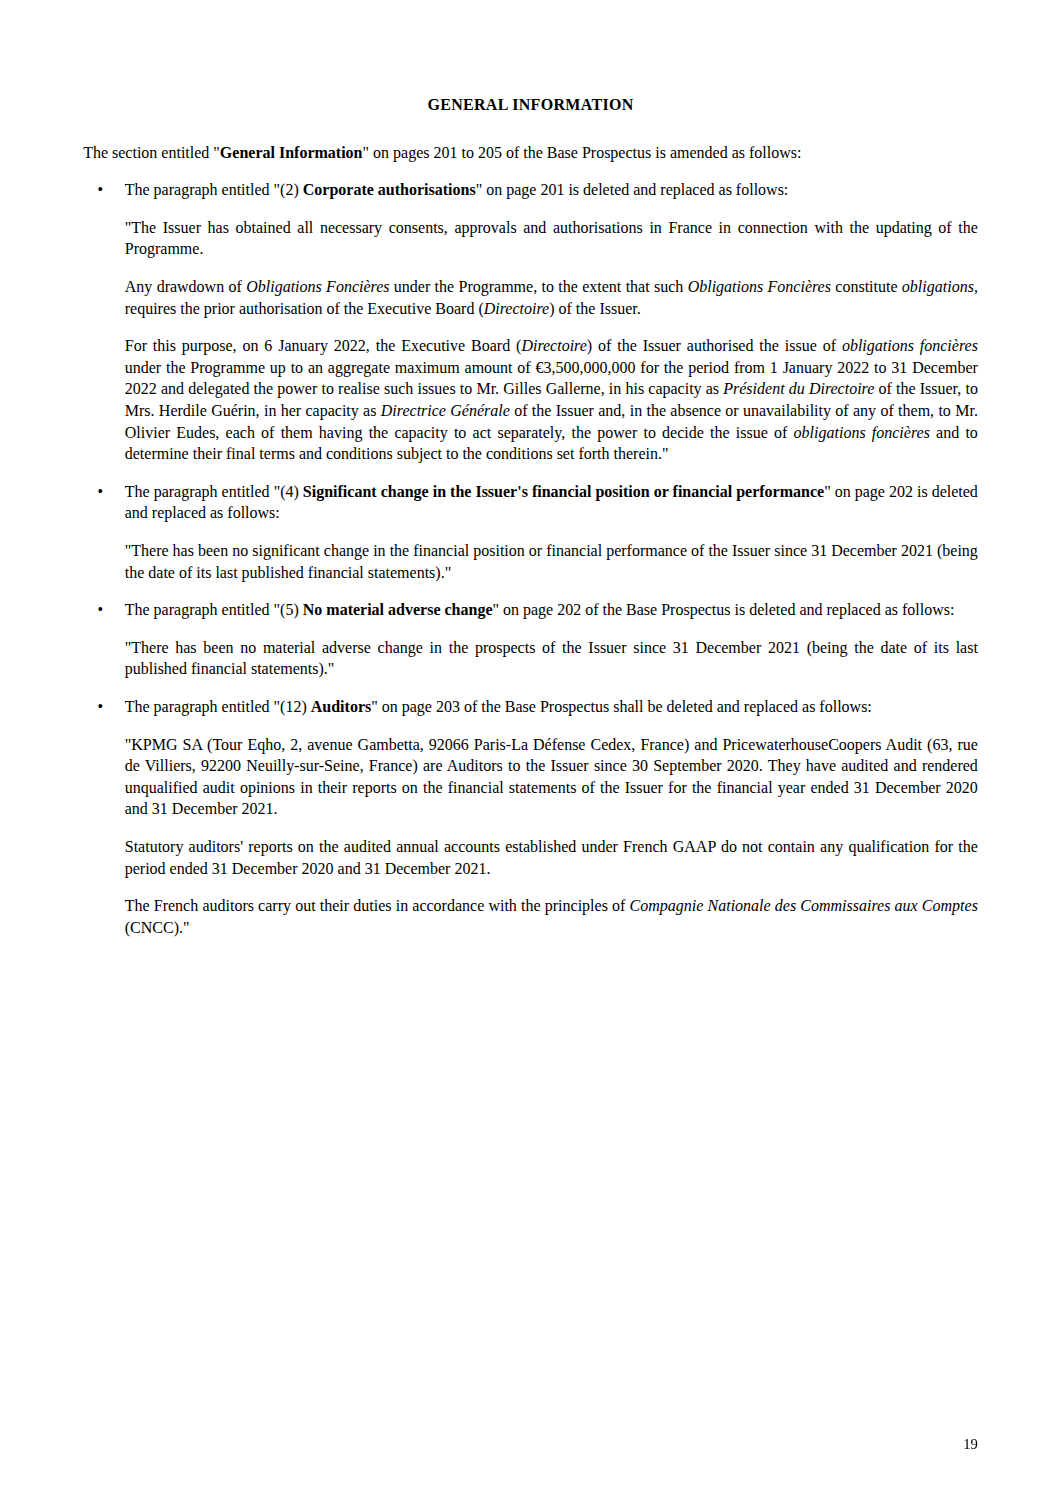GENERAL INFORMATION
The section entitled "General Information" on pages 201 to 205 of the Base Prospectus is amended as follows:
The paragraph entitled "(2) Corporate authorisations" on page 201 is deleted and replaced as follows:
"The Issuer has obtained all necessary consents, approvals and authorisations in France in connection with the updating of the Programme.
Any drawdown of Obligations Foncières under the Programme, to the extent that such Obligations Foncières constitute obligations, requires the prior authorisation of the Executive Board (Directoire) of the Issuer.
For this purpose, on 6 January 2022, the Executive Board (Directoire) of the Issuer authorised the issue of obligations foncières under the Programme up to an aggregate maximum amount of €3,500,000,000 for the period from 1 January 2022 to 31 December 2022 and delegated the power to realise such issues to Mr. Gilles Gallerne, in his capacity as Président du Directoire of the Issuer, to Mrs. Herdile Guérin, in her capacity as Directrice Générale of the Issuer and, in the absence or unavailability of any of them, to Mr. Olivier Eudes, each of them having the capacity to act separately, the power to decide the issue of obligations foncières and to determine their final terms and conditions subject to the conditions set forth therein."
The paragraph entitled "(4) Significant change in the Issuer's financial position or financial performance" on page 202 is deleted and replaced as follows:
"There has been no significant change in the financial position or financial performance of the Issuer since 31 December 2021 (being the date of its last published financial statements)."
The paragraph entitled "(5) No material adverse change" on page 202 of the Base Prospectus is deleted and replaced as follows:
"There has been no material adverse change in the prospects of the Issuer since 31 December 2021 (being the date of its last published financial statements)."
The paragraph entitled "(12) Auditors" on page 203 of the Base Prospectus shall be deleted and replaced as follows:
"KPMG SA (Tour Eqho, 2, avenue Gambetta, 92066 Paris-La Défense Cedex, France) and PricewaterhouseCoopers Audit (63, rue de Villiers, 92200 Neuilly-sur-Seine, France) are Auditors to the Issuer since 30 September 2020. They have audited and rendered unqualified audit opinions in their reports on the financial statements of the Issuer for the financial year ended 31 December 2020 and 31 December 2021.
Statutory auditors' reports on the audited annual accounts established under French GAAP do not contain any qualification for the period ended 31 December 2020 and 31 December 2021.
The French auditors carry out their duties in accordance with the principles of Compagnie Nationale des Commissaires aux Comptes (CNCC)."
19